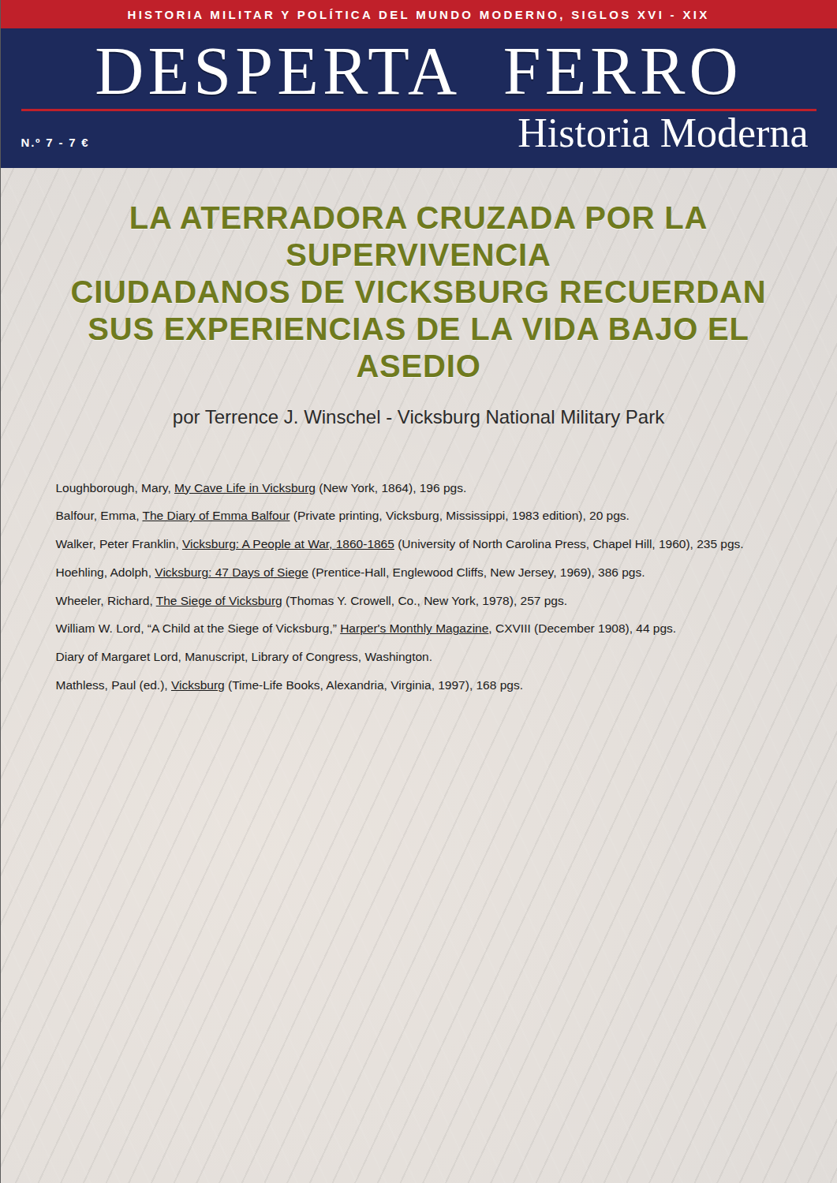Historia militar y política del mundo moderno, siglos XVI - XIX
DESPERTA FERRO
N.º 7 - 7 €
Historia Moderna
La aterradora cruzada por la supervivencia
Ciudadanos de Vicksburg recuerdan sus experiencias de la vida bajo el asedio
por Terrence J. Winschel - Vicksburg National Military Park
Loughborough, Mary, My Cave Life in Vicksburg (New York, 1864), 196 pgs.
Balfour, Emma, The Diary of Emma Balfour (Private printing, Vicksburg, Mississippi, 1983 edition), 20 pgs.
Walker, Peter Franklin, Vicksburg: A People at War, 1860-1865 (University of North Carolina Press, Chapel Hill, 1960), 235 pgs.
Hoehling, Adolph, Vicksburg: 47 Days of Siege (Prentice-Hall, Englewood Cliffs, New Jersey, 1969), 386 pgs.
Wheeler, Richard, The Siege of Vicksburg (Thomas Y. Crowell, Co., New York, 1978), 257 pgs.
William W. Lord, “A Child at the Siege of Vicksburg,” Harper's Monthly Magazine, CXVIII (December 1908), 44 pgs.
Diary of Margaret Lord, Manuscript, Library of Congress, Washington.
Mathless, Paul (ed.), Vicksburg (Time-Life Books, Alexandria, Virginia, 1997), 168 pgs.